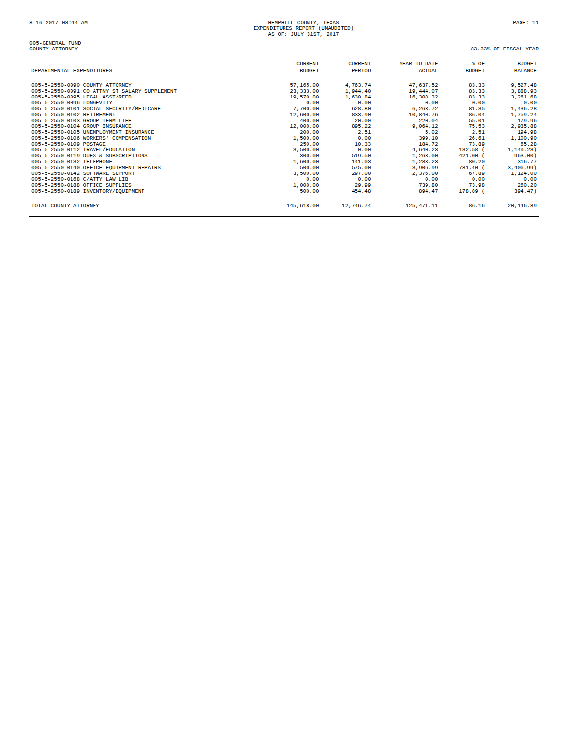8-16-2017 08:44 AM HEMPHILL COUNTY, TEXAS PAGE: 11
EXPENDITURES REPORT (UNAUDITED)
AS OF: JULY 31ST, 2017
005-GENERAL FUND
COUNTY ATTORNEY 83.33% OF FISCAL YEAR
| | CURRENT | CURRENT | YEAR TO DATE | % OF | BUDGET |
| --- | --- | --- | --- | --- | --- |
| DEPARTMENTAL EXPENDITURES | BUDGET | PERIOD | ACTUAL | BUDGET | BALANCE |
| 005-5-2550-0090 COUNTY ATTORNEY | 57,165.00 | 4,763.74 | 47,637.52 | 83.33 | 9,527.48 |
| 005-5-2550-0091 CO ATTNY ST SALARY SUPPLEMENT | 23,333.00 | 1,944.40 | 19,444.07 | 83.33 | 3,888.93 |
| 005-5-2550-0095 LEGAL ASST/REED | 19,570.00 | 1,630.84 | 16,308.32 | 83.33 | 3,261.68 |
| 005-5-2550-0096 LONGEVITY | 0.00 | 0.00 | 0.00 | 0.00 | 0.00 |
| 005-5-2550-0101 SOCIAL SECURITY/MEDICARE | 7,700.00 | 628.80 | 6,263.72 | 81.35 | 1,436.28 |
| 005-5-2550-0102 RETIREMENT | 12,600.00 | 833.90 | 10,840.76 | 86.04 | 1,759.24 |
| 005-5-2550-0103 GROUP TERM LIFE | 400.00 | 20.00 | 220.04 | 55.01 | 179.96 |
| 005-5-2550-0104 GROUP INSURANCE | 12,000.00 | 895.22 | 9,064.12 | 75.53 | 2,935.88 |
| 005-5-2550-0105 UNEMPLOYMENT INSURANCE | 200.00 | 2.51 | 5.02 | 2.51 | 194.98 |
| 005-5-2550-0106 WORKERS' COMPENSATION | 1,500.00 | 0.00 | 399.10 | 26.61 | 1,100.90 |
| 005-5-2550-0109 POSTAGE | 250.00 | 10.33 | 184.72 | 73.89 | 65.28 |
| 005-5-2550-0112 TRAVEL/EDUCATION | 3,500.00 | 0.00 | 4,640.23 | 132.58 ( | 1,140.23) |
| 005-5-2550-0119 DUES & SUBSCRIPTIONS | 300.00 | 519.50 | 1,263.00 | 421.00 ( | 963.00) |
| 005-5-2550-0132 TELEPHONE | 1,600.00 | 141.03 | 1,283.23 | 80.20 | 316.77 |
| 005-5-2550-0140 OFFICE EQUIPMENT REPAIRS | 500.00 | 575.00 | 3,906.99 | 781.40 ( | 3,406.99) |
| 005-5-2550-0142 SOFTWARE SUPPORT | 3,500.00 | 297.00 | 2,376.00 | 67.89 | 1,124.00 |
| 005-5-2550-0168 C/ATTY LAW LIB | 0.00 | 0.00 | 0.00 | 0.00 | 0.00 |
| 005-5-2550-0188 OFFICE SUPPLIES | 1,000.00 | 29.99 | 739.80 | 73.98 | 260.20 |
| 005-5-2550-0189 INVENTORY/EQUIPMENT | 500.00 | 454.48 | 894.47 | 178.89 ( | 394.47) |
| TOTAL COUNTY ATTORNEY | 145,618.00 | 12,746.74 | 125,471.11 | 86.16 | 20,146.89 |